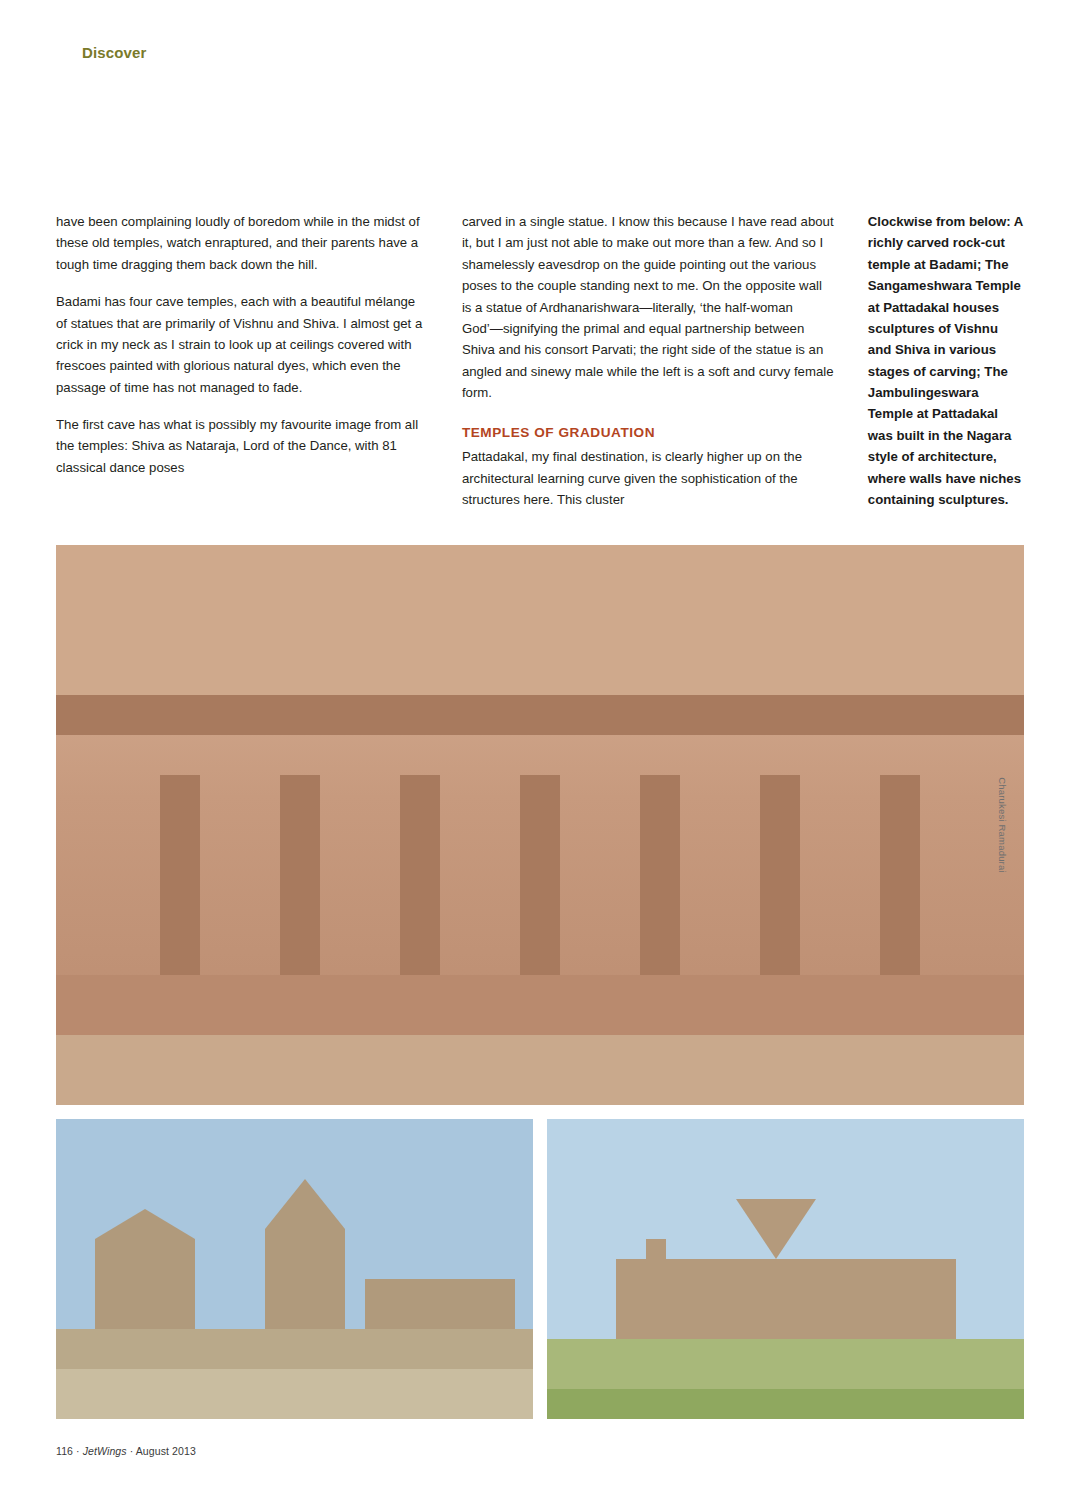Discover
have been complaining loudly of boredom while in the midst of these old temples, watch enraptured, and their parents have a tough time dragging them back down the hill.
Badami has four cave temples, each with a beautiful mélange of statues that are primarily of Vishnu and Shiva. I almost get a crick in my neck as I strain to look up at ceilings covered with frescoes painted with glorious natural dyes, which even the passage of time has not managed to fade.
The first cave has what is possibly my favourite image from all the temples: Shiva as Nataraja, Lord of the Dance, with 81 classical dance poses
carved in a single statue. I know this because I have read about it, but I am just not able to make out more than a few. And so I shamelessly eavesdrop on the guide pointing out the various poses to the couple standing next to me. On the opposite wall is a statue of Ardhanarishwara—literally, ‘the half-woman God’—signifying the primal and equal partnership between Shiva and his consort Parvati; the right side of the statue is an angled and sinewy male while the left is a soft and curvy female form.
Temples of Graduation
Pattadakal, my final destination, is clearly higher up on the architectural learning curve given the sophistication of the structures here. This cluster
Clockwise from below: A richly carved rock-cut temple at Badami; The Sangameshwara Temple at Pattadakal houses sculptures of Vishnu and Shiva in various stages of carving; The Jambulingeswara Temple at Pattadakal was built in the Nagara style of architecture, where walls have niches containing sculptures.
Charukesi Ramadurai
116 · JetWings · August 2013